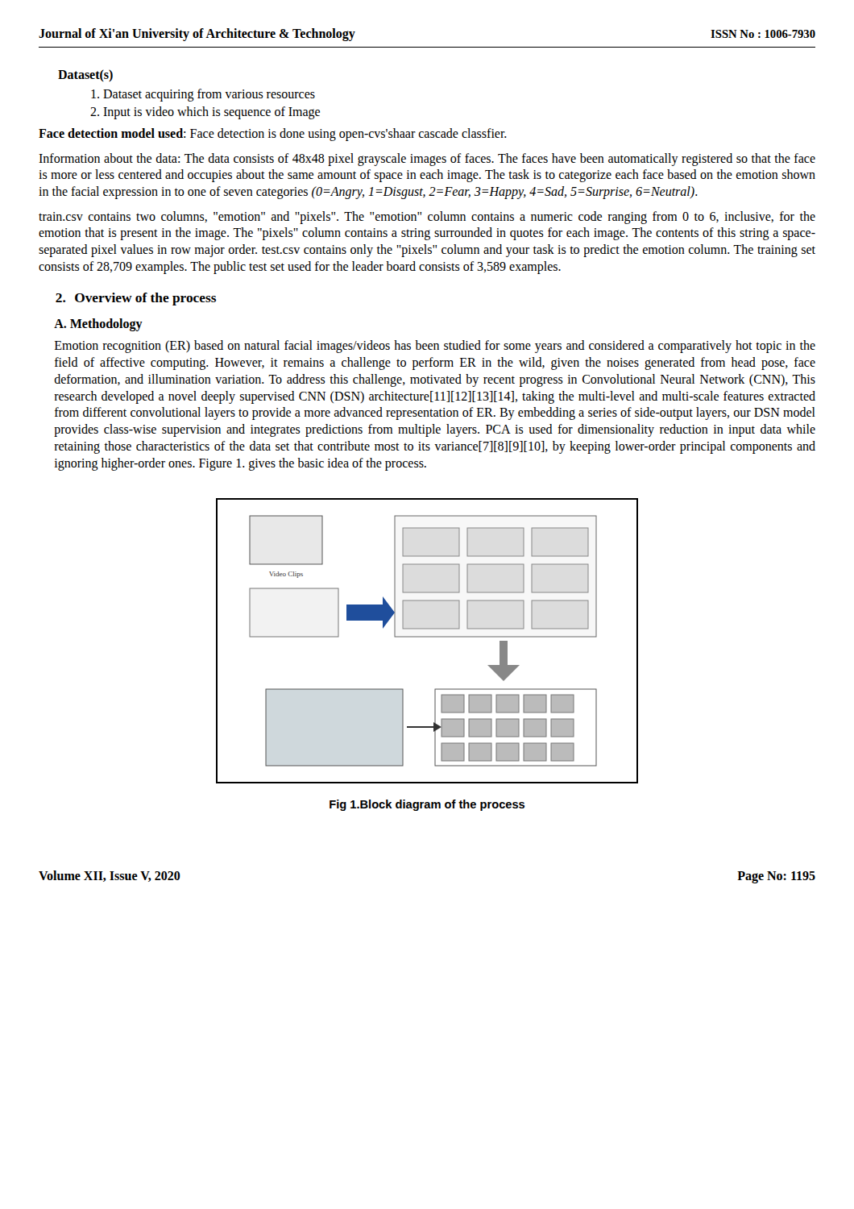Journal of Xi'an University of Architecture & Technology ISSN No : 1006-7930
Dataset(s)
Dataset acquiring from various resources
Input is video which is sequence of Image
Face detection model used: Face detection is done using open-cvs'shaar cascade classfier.
Information about the data: The data consists of 48x48 pixel grayscale images of faces. The faces have been automatically registered so that the face is more or less centered and occupies about the same amount of space in each image. The task is to categorize each face based on the emotion shown in the facial expression in to one of seven categories (0=Angry, 1=Disgust, 2=Fear, 3=Happy, 4=Sad, 5=Surprise, 6=Neutral).
train.csv contains two columns, "emotion" and "pixels". The "emotion" column contains a numeric code ranging from 0 to 6, inclusive, for the emotion that is present in the image. The "pixels" column contains a string surrounded in quotes for each image. The contents of this string a space-separated pixel values in row major order. test.csv contains only the "pixels" column and your task is to predict the emotion column. The training set consists of 28,709 examples. The public test set used for the leader board consists of 3,589 examples.
2. Overview of the process
A. Methodology
Emotion recognition (ER) based on natural facial images/videos has been studied for some years and considered a comparatively hot topic in the field of affective computing. However, it remains a challenge to perform ER in the wild, given the noises generated from head pose, face deformation, and illumination variation. To address this challenge, motivated by recent progress in Convolutional Neural Network (CNN), This research developed a novel deeply supervised CNN (DSN) architecture[11][12][13][14], taking the multi-level and multi-scale features extracted from different convolutional layers to provide a more advanced representation of ER. By embedding a series of side-output layers, our DSN model provides class-wise supervision and integrates predictions from multiple layers. PCA is used for dimensionality reduction in input data while retaining those characteristics of the data set that contribute most to its variance[7][8][9][10], by keeping lower-order principal components and ignoring higher-order ones. Figure 1. gives the basic idea of the process.
Fig 1.Block diagram of the process
Volume XII, Issue V, 2020 Page No: 1195